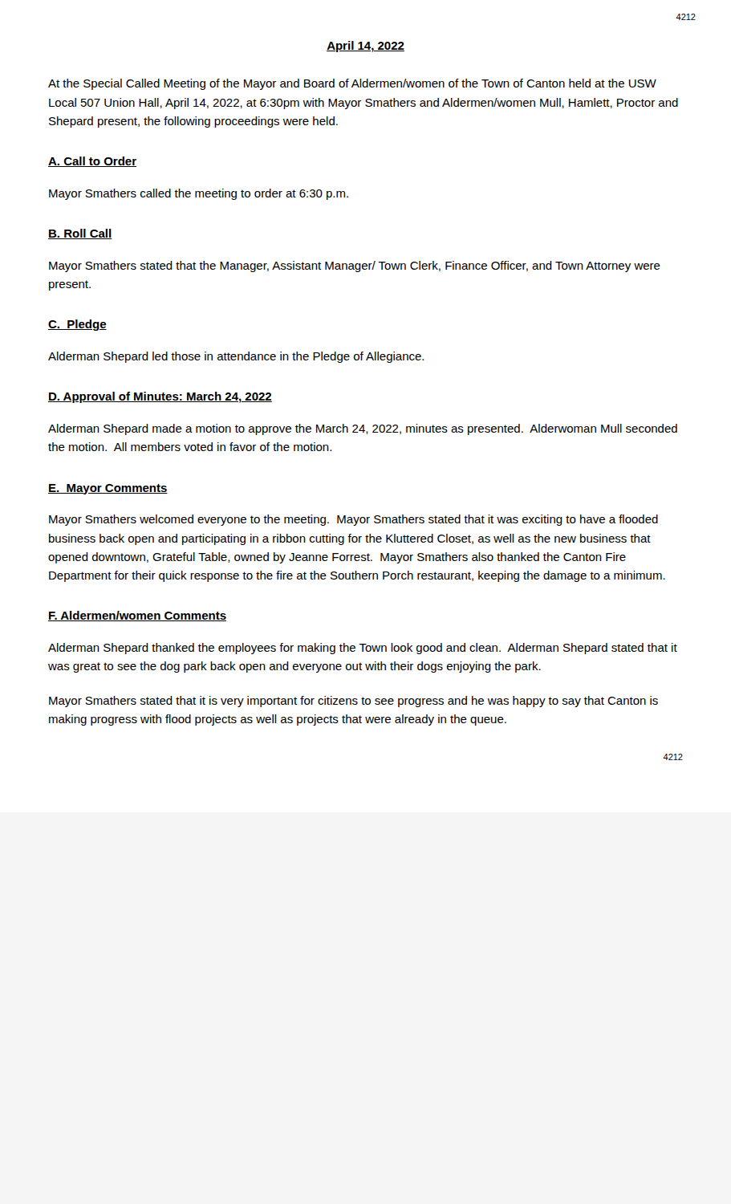4212
April 14, 2022
At the Special Called Meeting of the Mayor and Board of Aldermen/women of the Town of Canton held at the USW Local 507 Union Hall, April 14, 2022, at 6:30pm with Mayor Smathers and Aldermen/women Mull, Hamlett, Proctor and Shepard present, the following proceedings were held.
A. Call to Order
Mayor Smathers called the meeting to order at 6:30 p.m.
B. Roll Call
Mayor Smathers stated that the Manager, Assistant Manager/ Town Clerk, Finance Officer, and Town Attorney were present.
C. Pledge
Alderman Shepard led those in attendance in the Pledge of Allegiance.
D. Approval of Minutes: March 24, 2022
Alderman Shepard made a motion to approve the March 24, 2022, minutes as presented. Alderwoman Mull seconded the motion. All members voted in favor of the motion.
E. Mayor Comments
Mayor Smathers welcomed everyone to the meeting. Mayor Smathers stated that it was exciting to have a flooded business back open and participating in a ribbon cutting for the Kluttered Closet, as well as the new business that opened downtown, Grateful Table, owned by Jeanne Forrest. Mayor Smathers also thanked the Canton Fire Department for their quick response to the fire at the Southern Porch restaurant, keeping the damage to a minimum.
F. Aldermen/women Comments
Alderman Shepard thanked the employees for making the Town look good and clean. Alderman Shepard stated that it was great to see the dog park back open and everyone out with their dogs enjoying the park.
Mayor Smathers stated that it is very important for citizens to see progress and he was happy to say that Canton is making progress with flood projects as well as projects that were already in the queue.
4212